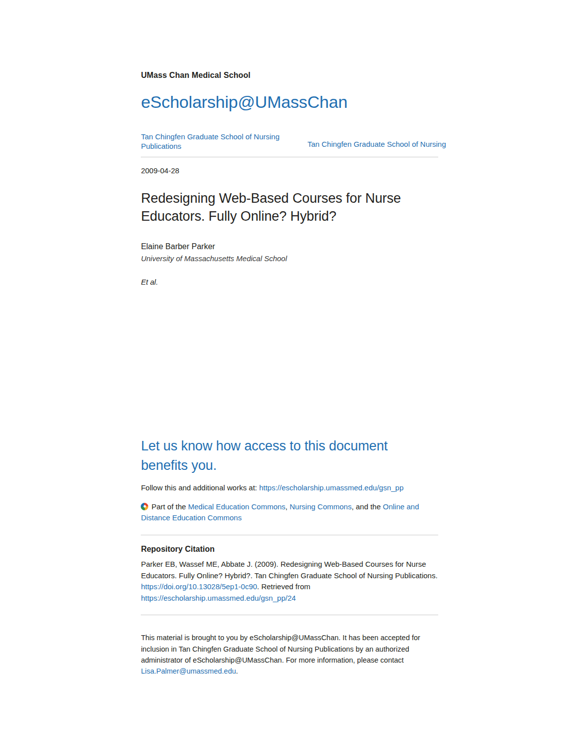UMass Chan Medical School
eScholarship@UMassChan
Tan Chingfen Graduate School of Nursing Publications
Tan Chingfen Graduate School of Nursing
2009-04-28
Redesigning Web-Based Courses for Nurse Educators. Fully Online? Hybrid?
Elaine Barber Parker
University of Massachusetts Medical School
Et al.
Let us know how access to this document benefits you.
Follow this and additional works at: https://escholarship.umassmed.edu/gsn_pp
Part of the Medical Education Commons, Nursing Commons, and the Online and Distance Education Commons
Repository Citation
Parker EB, Wassef ME, Abbate J. (2009). Redesigning Web-Based Courses for Nurse Educators. Fully Online? Hybrid?. Tan Chingfen Graduate School of Nursing Publications. https://doi.org/10.13028/5ep1-0c90. Retrieved from https://escholarship.umassmed.edu/gsn_pp/24
This material is brought to you by eScholarship@UMassChan. It has been accepted for inclusion in Tan Chingfen Graduate School of Nursing Publications by an authorized administrator of eScholarship@UMassChan. For more information, please contact Lisa.Palmer@umassmed.edu.